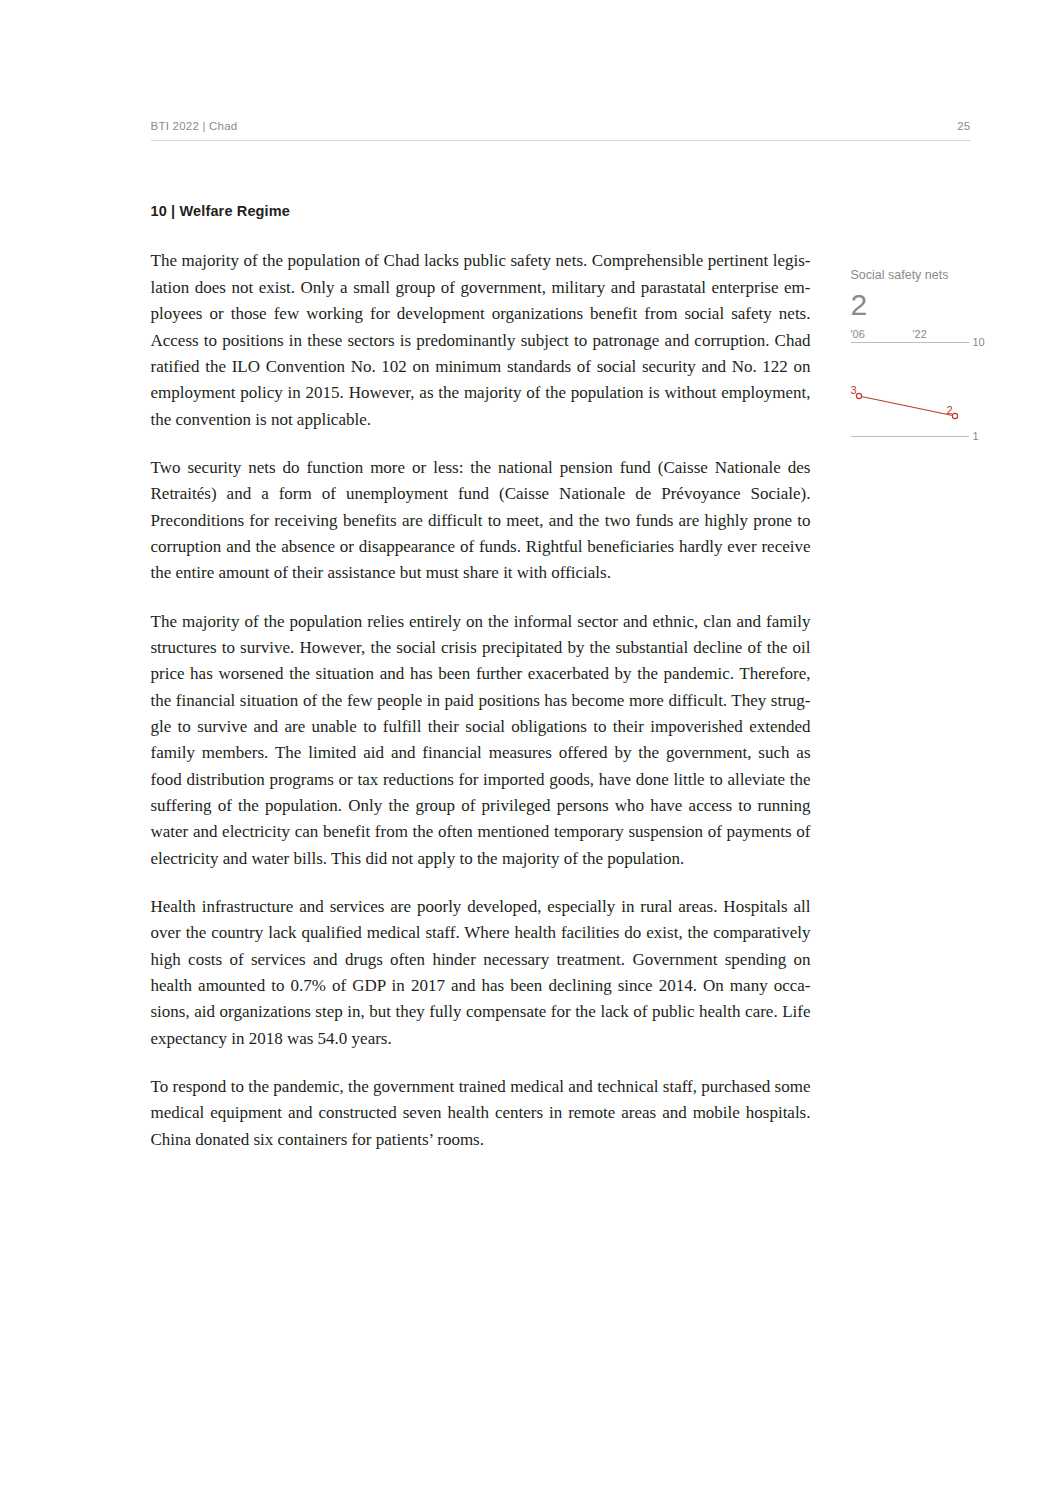BTI 2022 | Chad 25
Social safety nets
2
'06
'22
10
1
3
2
10 | Welfare Regime
The majority of the population of Chad lacks public safety nets. Comprehensible pertinent legislation does not exist. Only a small group of government, military and parastatal enterprise employees or those few working for development organizations benefit from social safety nets. Access to positions in these sectors is predominantly subject to patronage and corruption. Chad ratified the ILO Convention No. 102 on minimum standards of social security and No. 122 on employment policy in 2015. However, as the majority of the population is without employment, the convention is not applicable.
Two security nets do function more or less: the national pension fund (Caisse Nationale des Retraités) and a form of unemployment fund (Caisse Nationale de Prévoyance Sociale). Preconditions for receiving benefits are difficult to meet, and the two funds are highly prone to corruption and the absence or disappearance of funds. Rightful beneficiaries hardly ever receive the entire amount of their assistance but must share it with officials.
The majority of the population relies entirely on the informal sector and ethnic, clan and family structures to survive. However, the social crisis precipitated by the substantial decline of the oil price has worsened the situation and has been further exacerbated by the pandemic. Therefore, the financial situation of the few people in paid positions has become more difficult. They struggle to survive and are unable to fulfill their social obligations to their impoverished extended family members. The limited aid and financial measures offered by the government, such as food distribution programs or tax reductions for imported goods, have done little to alleviate the suffering of the population. Only the group of privileged persons who have access to running water and electricity can benefit from the often mentioned temporary suspension of payments of electricity and water bills. This did not apply to the majority of the population.
Health infrastructure and services are poorly developed, especially in rural areas. Hospitals all over the country lack qualified medical staff. Where health facilities do exist, the comparatively high costs of services and drugs often hinder necessary treatment. Government spending on health amounted to 0.7% of GDP in 2017 and has been declining since 2014. On many occasions, aid organizations step in, but they fully compensate for the lack of public health care. Life expectancy in 2018 was 54.0 years.
To respond to the pandemic, the government trained medical and technical staff, purchased some medical equipment and constructed seven health centers in remote areas and mobile hospitals. China donated six containers for patients’ rooms.